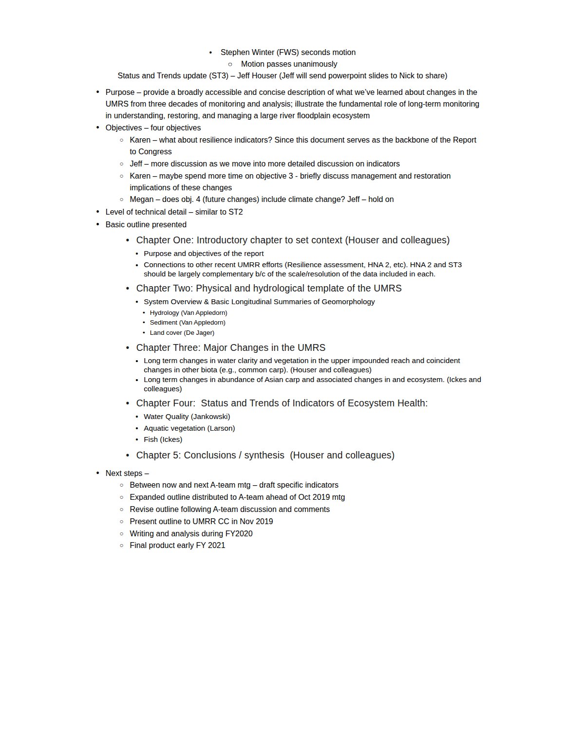• Stephen Winter (FWS) seconds motion
○ Motion passes unanimously
Status and Trends update (ST3) – Jeff Houser (Jeff will send powerpoint slides to Nick to share)
Purpose – provide a broadly accessible and concise description of what we’ve learned about changes in the UMRS from three decades of monitoring and analysis; illustrate the fundamental role of long-term monitoring in understanding, restoring, and managing a large river floodplain ecosystem
Objectives – four objectives
Karen – what about resilience indicators? Since this document serves as the backbone of the Report to Congress
Jeff – more discussion as we move into more detailed discussion on indicators
Karen – maybe spend more time on objective 3 - briefly discuss management and restoration implications of these changes
Megan – does obj. 4 (future changes) include climate change? Jeff – hold on
Level of technical detail – similar to ST2
Basic outline presented
Chapter One: Introductory chapter to set context (Houser and colleagues)
Purpose and objectives of the report
Connections to other recent UMRR efforts (Resilience assessment, HNA 2, etc). HNA 2 and ST3 should be largely complementary b/c of the scale/resolution of the data included in each.
Chapter Two: Physical and hydrological template of the UMRS
System Overview & Basic Longitudinal Summaries of Geomorphology
Hydrology (Van Appledorn)
Sediment (Van Appledorn)
Land cover (De Jager)
Chapter Three: Major Changes in the UMRS
Long term changes in water clarity and vegetation in the upper impounded reach and coincident changes in other biota (e.g., common carp). (Houser and colleagues)
Long term changes in abundance of Asian carp and associated changes in and ecosystem. (Ickes and colleagues)
Chapter Four: Status and Trends of Indicators of Ecosystem Health:
Water Quality (Jankowski)
Aquatic vegetation (Larson)
Fish (Ickes)
Chapter 5: Conclusions / synthesis (Houser and colleagues)
Next steps –
Between now and next A-team mtg – draft specific indicators
Expanded outline distributed to A-team ahead of Oct 2019 mtg
Revise outline following A-team discussion and comments
Present outline to UMRR CC in Nov 2019
Writing and analysis during FY2020
Final product early FY 2021